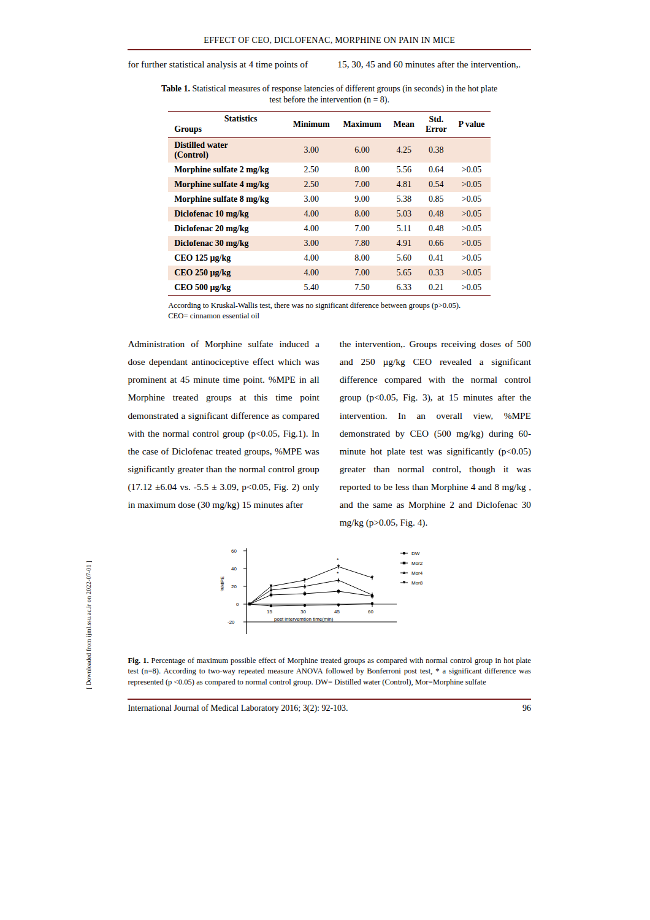[ Downloaded from ijml.ssu.ac.ir on 2022-07-01 ]
EFFECT OF CEO, DICLOFENAC, MORPHINE ON PAIN IN MICE
for further statistical analysis at 4 time points of
15, 30, 45 and 60 minutes after the intervention,.
Table 1. Statistical measures of response latencies of different groups (in seconds) in the hot plate test before the intervention (n = 8).
| Statistics Groups | Minimum | Maximum | Mean | Std. Error | P value |
| --- | --- | --- | --- | --- | --- |
| Distilled water (Control) | 3.00 | 6.00 | 4.25 | 0.38 | |
| Morphine sulfate 2 mg/kg | 2.50 | 8.00 | 5.56 | 0.64 | >0.05 |
| Morphine sulfate 4 mg/kg | 2.50 | 7.00 | 4.81 | 0.54 | >0.05 |
| Morphine sulfate 8 mg/kg | 3.00 | 9.00 | 5.38 | 0.85 | >0.05 |
| Diclofenac 10 mg/kg | 4.00 | 8.00 | 5.03 | 0.48 | >0.05 |
| Diclofenac 20 mg/kg | 4.00 | 7.00 | 5.11 | 0.48 | >0.05 |
| Diclofenac 30 mg/kg | 3.00 | 7.80 | 4.91 | 0.66 | >0.05 |
| CEO 125 µg/kg | 4.00 | 8.00 | 5.60 | 0.41 | >0.05 |
| CEO 250 µg/kg | 4.00 | 7.00 | 5.65 | 0.33 | >0.05 |
| CEO 500 µg/kg | 5.40 | 7.50 | 6.33 | 0.21 | >0.05 |
According to Kruskal-Wallis test, there was no significant diference between groups (p>0.05).
CEO= cinnamon essential oil
Administration of Morphine sulfate induced a dose dependant antinociceptive effect which was prominent at 45 minute time point. %MPE in all Morphine treated groups at this time point demonstrated a significant difference as compared with the normal control group (p<0.05, Fig.1). In the case of Diclofenac treated groups, %MPE was significantly greater than the normal control group (17.12 ±6.04 vs. -5.5 ± 3.09, p<0.05, Fig. 2) only in maximum dose (30 mg/kg) 15 minutes after
the intervention,. Groups receiving doses of 500 and 250 µg/kg CEO revealed a significant difference compared with the normal control group (p<0.05, Fig. 3), at 15 minutes after the intervention. In an overall view, %MPE demonstrated by CEO (500 mg/kg) during 60-minute hot plate test was significantly (p<0.05) greater than normal control, though it was reported to be less than Morphine 4 and 8 mg/kg , and the same as Morphine 2 and Diclofenac 30 mg/kg (p>0.05, Fig. 4).
60 40 20 0 -20 %MPE 15 30 45 60 post intervemtion time(min) * * DW Mor2 Mor4 Mor8
Fig. 1. Percentage of maximum possible effect of Morphine treated groups as compared with normal control group in hot plate test (n=8). According to two-way repeated measure ANOVA followed by Bonferroni post test, * a significant difference was represented (p <0.05) as compared to normal control group. DW= Distilled water (Control), Mor=Morphine sulfate
International Journal of Medical Laboratory 2016; 3(2): 92-103.
96